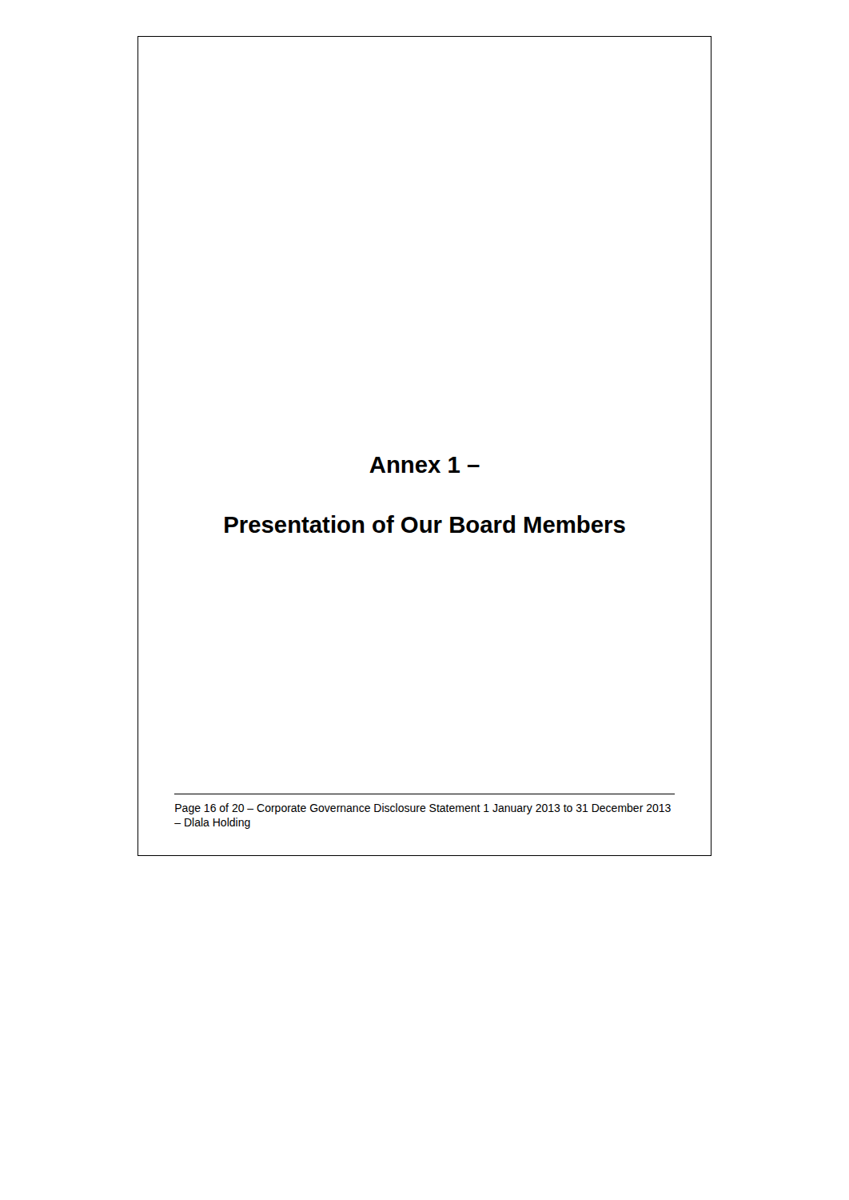Annex 1 –
Presentation of Our Board Members
Page 16 of 20 – Corporate Governance Disclosure Statement 1 January 2013 to 31 December 2013 – Dlala Holding